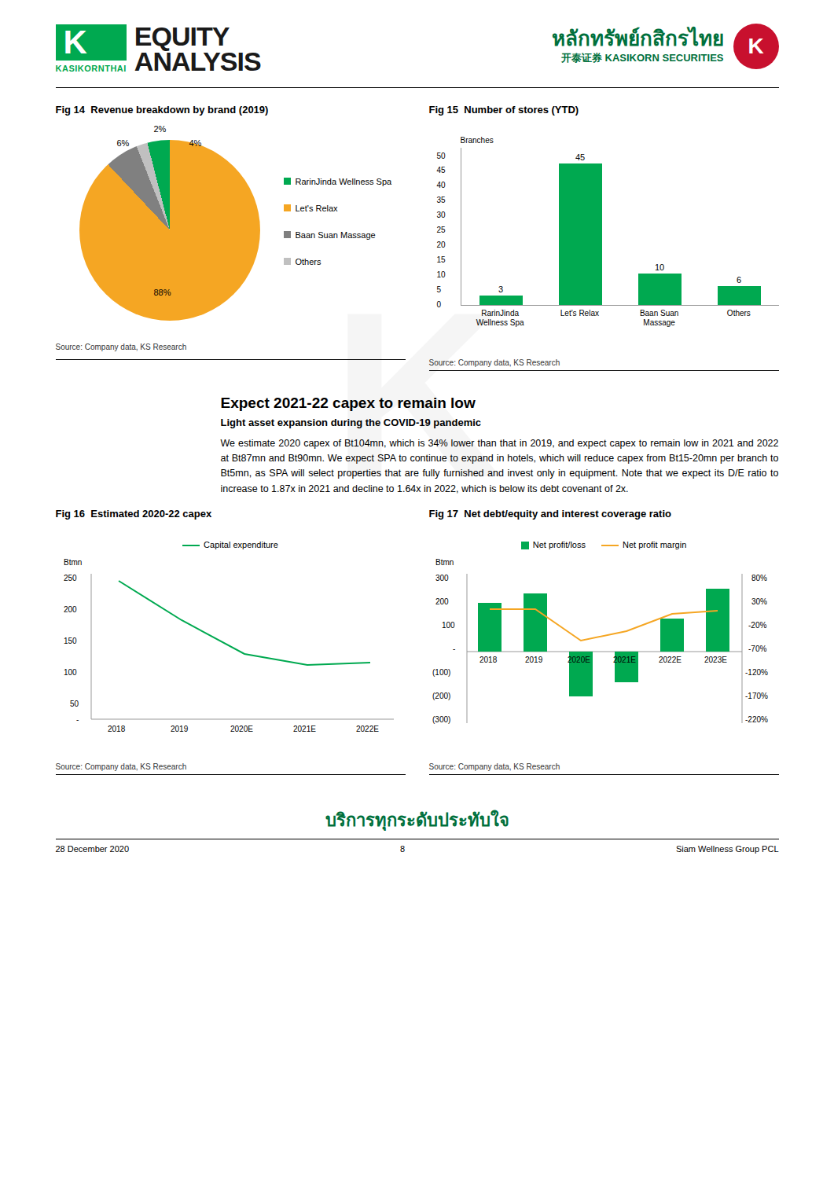K
K
KASIKORNTHAI
EQUITY
ANALYSIS
หลักทรัพย์กสิกรไทย
开泰证券 KASIKORN SECURITIES
K
Fig 14 Revenue breakdown by brand (2019)
88% 6% 2% 4%
RarinJinda Wellness Spa
Let's Relax
Baan Suan Massage
Others
Source: Company data, KS Research
Fig 15 Number of stores (YTD)
Branches
50454035302520151050
3
45
10
6
RarinJinda
Wellness Spa
Let's Relax
Baan Suan
Massage
Others
Source: Company data, KS Research
Expect 2021-22 capex to remain low
Light asset expansion during the COVID-19 pandemic
We estimate 2020 capex of Bt104mn, which is 34% lower than that in 2019, and expect capex to remain low in 2021 and 2022 at Bt87mn and Bt90mn. We expect SPA to continue to expand in hotels, which will reduce capex from Bt15-20mn per branch to Bt5mn, as SPA will select properties that are fully furnished and invest only in equipment. Note that we expect its D/E ratio to increase to 1.87x in 2021 and decline to 1.64x in 2022, which is below its debt covenant of 2x.
Fig 16 Estimated 2020-22 capex
Capital expenditure
Btmn 250 200 150 100 50 - 2018 2019 2020E 2021E 2022E
Source: Company data, KS Research
Fig 17 Net debt/equity and interest coverage ratio
Net profit/loss Net profit margin
Btmn 300 200 100 - (100) (200) (300) 80% 30% -20% -70% -120% -170% -220% 2018 2019 2020E 2021E 2022E 2023E
Source: Company data, KS Research
บริการทุกระดับประทับใจ
28 December 2020 8 Siam Wellness Group PCL